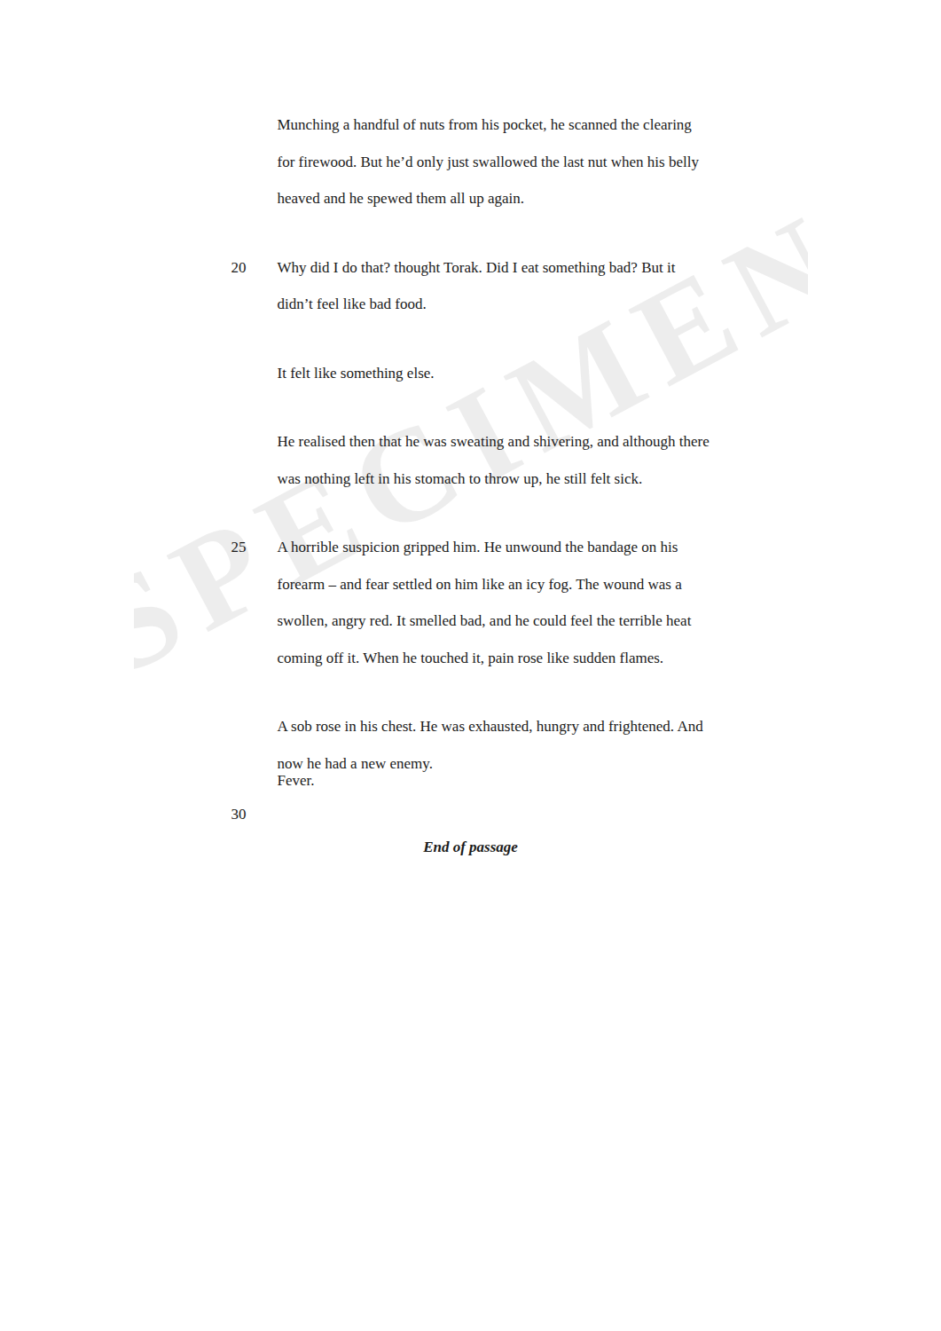SPECIMEN
Munching a handful of nuts from his pocket, he scanned the clearing for firewood. But he’d only just swallowed the last nut when his belly heaved and he spewed them all up again.
20 Why did I do that? thought Torak. Did I eat something bad? But it didn’t feel like bad food.
It felt like something else.
He realised then that he was sweating and shivering, and although there was nothing left in his stomach to throw up, he still felt sick.
25 A horrible suspicion gripped him. He unwound the bandage on his forearm – and fear settled on him like an icy fog. The wound was a swollen, angry red. It smelled bad, and he could feel the terrible heat coming off it. When he touched it, pain rose like sudden flames.
A sob rose in his chest. He was exhausted, hungry and frightened. And now he had a new enemy.
30
Fever.
End of passage